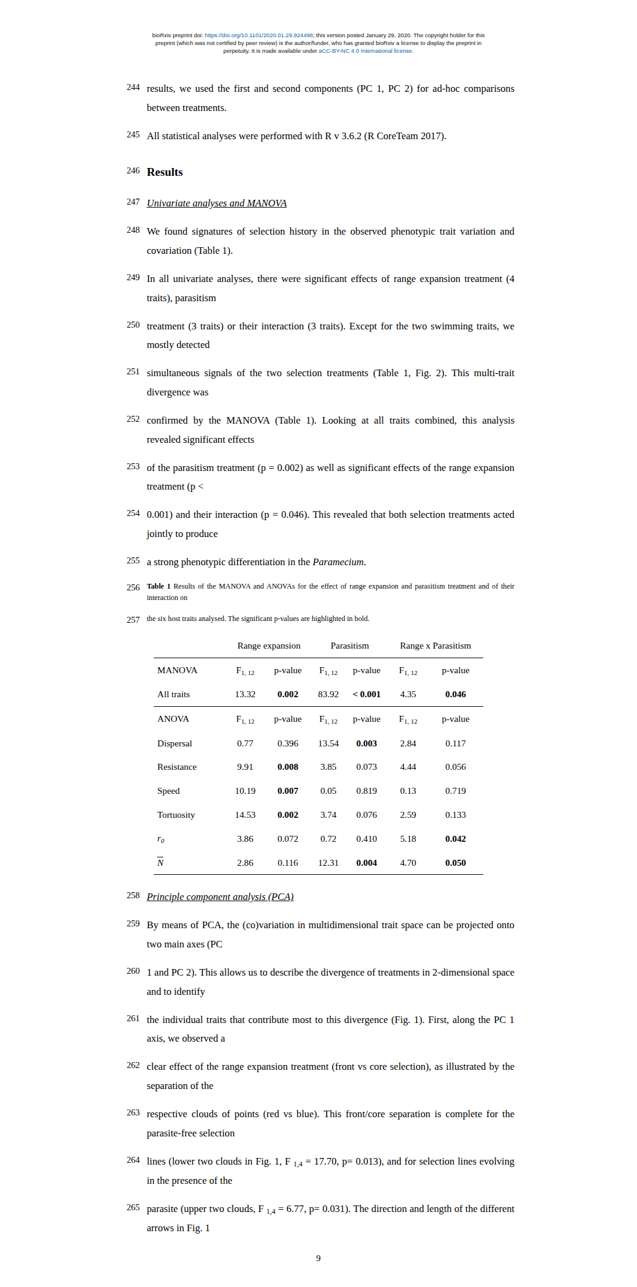bioRxiv preprint doi: https://doi.org/10.1101/2020.01.29.924498; this version posted January 29, 2020. The copyright holder for this
preprint (which was not certified by peer review) is the author/funder, who has granted bioRxiv a license to display the preprint in
perpetuity. It is made available under aCC-BY-NC 4.0 International license.
244results, we used the first and second components (PC 1, PC 2) for ad-hoc comparisons between treatments.
245 All statistical analyses were performed with R v 3.6.2 (R CoreTeam 2017).
246 Results
247 Univariate analyses and MANOVA
248 We found signatures of selection history in the observed phenotypic trait variation and covariation (Table 1).
249 In all univariate analyses, there were significant effects of range expansion treatment (4 traits), parasitism
250treatment (3 traits) or their interaction (3 traits). Except for the two swimming traits, we mostly detected
251simultaneous signals of the two selection treatments (Table 1, Fig. 2). This multi-trait divergence was
252confirmed by the MANOVA (Table 1). Looking at all traits combined, this analysis revealed significant effects
253of the parasitism treatment (p = 0.002) as well as significant effects of the range expansion treatment (p <
2540.001) and their interaction (p = 0.046). This revealed that both selection treatments acted jointly to produce
255a strong phenotypic differentiation in the Paramecium.
256 Table 1 Results of the MANOVA and ANOVAs for the effect of range expansion and parasitism treatment and of their interaction on
257the six host traits analysed. The significant p-values are highlighted in bold.
| | Range expansion | Parasitism | Range x Parasitism |
| --- | --- | --- | --- |
| MANOVA | F 1, 12 | p-value | F 1, 12 | p-value | F 1, 12 | p-value |
| All traits | 13.32 | 0.002 | 83.92 | < 0.001 | 4.35 | 0.046 |
| ANOVA | F 1, 12 | p-value | F 1, 12 | p-value | F 1, 12 | p-value |
| Dispersal | 0.77 | 0.396 | 13.54 | 0.003 | 2.84 | 0.117 |
| Resistance | 9.91 | 0.008 | 3.85 | 0.073 | 4.44 | 0.056 |
| Speed | 10.19 | 0.007 | 0.05 | 0.819 | 0.13 | 0.719 |
| Tortuosity | 14.53 | 0.002 | 3.74 | 0.076 | 2.59 | 0.133 |
| r 0 | 3.86 | 0.072 | 0.72 | 0.410 | 5.18 | 0.042 |
| N | 2.86 | 0.116 | 12.31 | 0.004 | 4.70 | 0.050 |
258 Principle component analysis (PCA)
259 By means of PCA, the (co)variation in multidimensional trait space can be projected onto two main axes (PC
2601 and PC 2). This allows us to describe the divergence of treatments in 2-dimensional space and to identify
261the individual traits that contribute most to this divergence (Fig. 1). First, along the PC 1 axis, we observed a
262clear effect of the range expansion treatment (front vs core selection), as illustrated by the separation of the
263respective clouds of points (red vs blue). This front/core separation is complete for the parasite-free selection
264lines (lower two clouds in Fig. 1, F 1,4 = 17.70, p= 0.013), and for selection lines evolving in the presence of the
265parasite (upper two clouds, F 1,4 = 6.77, p= 0.031). The direction and length of the different arrows in Fig. 1
9